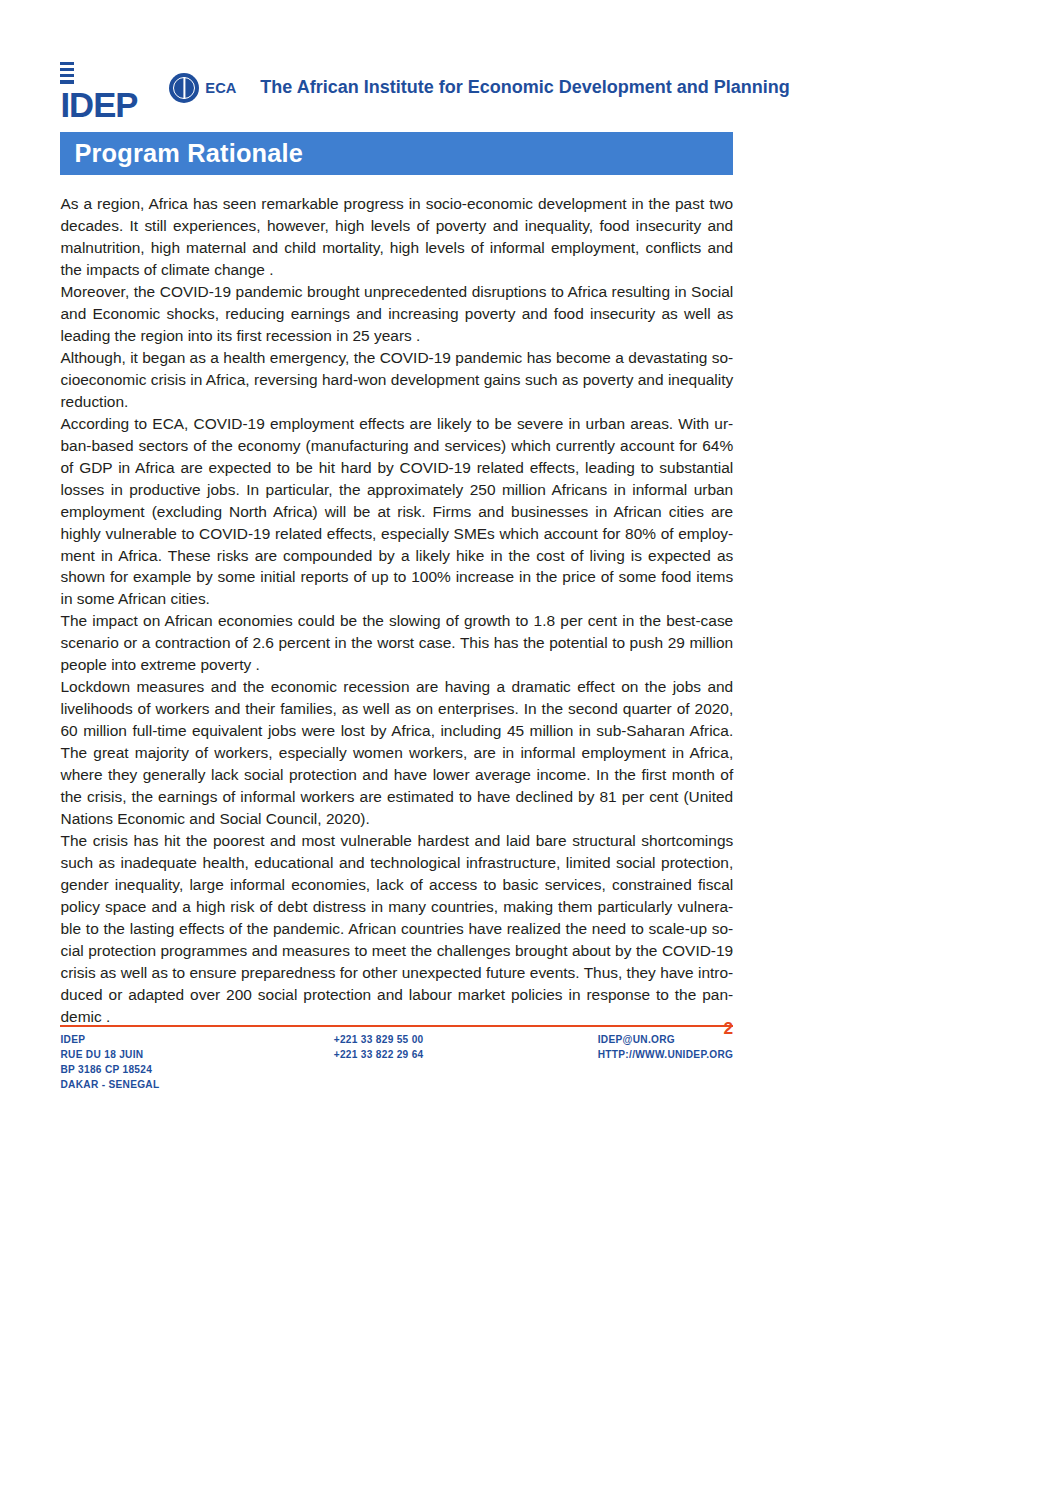IDEP
ECA
The African Institute for Economic Development and Planning
Program Rationale
As a region, Africa has seen remarkable progress in socio-economic development in the past two decades. It still experiences, however, high levels of poverty and inequality, food insecurity and malnutrition, high maternal and child mortality, high levels of informal employment, conflicts and the impacts of climate change .
Moreover, the COVID-19 pandemic brought unprecedented disruptions to Africa resulting in Social and Economic shocks, reducing earnings and increasing poverty and food insecurity as well as leading the region into its first recession in 25 years .
Although, it began as a health emergency, the COVID-19 pandemic has become a devastating socioeconomic crisis in Africa, reversing hard-won development gains such as poverty and inequality reduction.
According to ECA, COVID-19 employment effects are likely to be severe in urban areas. With urban-based sectors of the economy (manufacturing and services) which currently account for 64% of GDP in Africa are expected to be hit hard by COVID-19 related effects, leading to substantial losses in productive jobs. In particular, the approximately 250 million Africans in informal urban employment (excluding North Africa) will be at risk. Firms and businesses in African cities are highly vulnerable to COVID-19 related effects, especially SMEs which account for 80% of employment in Africa. These risks are compounded by a likely hike in the cost of living is expected as shown for example by some initial reports of up to 100% increase in the price of some food items in some African cities.
The impact on African economies could be the slowing of growth to 1.8 per cent in the best-case scenario or a contraction of 2.6 percent in the worst case. This has the potential to push 29 million people into extreme poverty .
Lockdown measures and the economic recession are having a dramatic effect on the jobs and livelihoods of workers and their families, as well as on enterprises. In the second quarter of 2020, 60 million full-time equivalent jobs were lost by Africa, including 45 million in sub-Saharan Africa. The great majority of workers, especially women workers, are in informal employment in Africa, where they generally lack social protection and have lower average income. In the first month of the crisis, the earnings of informal workers are estimated to have declined by 81 per cent (United Nations Economic and Social Council, 2020).
The crisis has hit the poorest and most vulnerable hardest and laid bare structural shortcomings such as inadequate health, educational and technological infrastructure, limited social protection, gender inequality, large informal economies, lack of access to basic services, constrained fiscal policy space and a high risk of debt distress in many countries, making them particularly vulnerable to the lasting effects of the pandemic. African countries have realized the need to scale-up social protection programmes and measures to meet the challenges brought about by the COVID-19 crisis as well as to ensure preparedness for other unexpected future events. Thus, they have introduced or adapted over 200 social protection and labour market policies in response to the pandemic .
2
IDEP
RUE DU 18 JUIN
BP 3186 CP 18524
DAKAR - SENEGAL
+221 33 829 55 00
+221 33 822 29 64
IDEP@UN.ORG
HTTP://WWW.UNIDEP.ORG